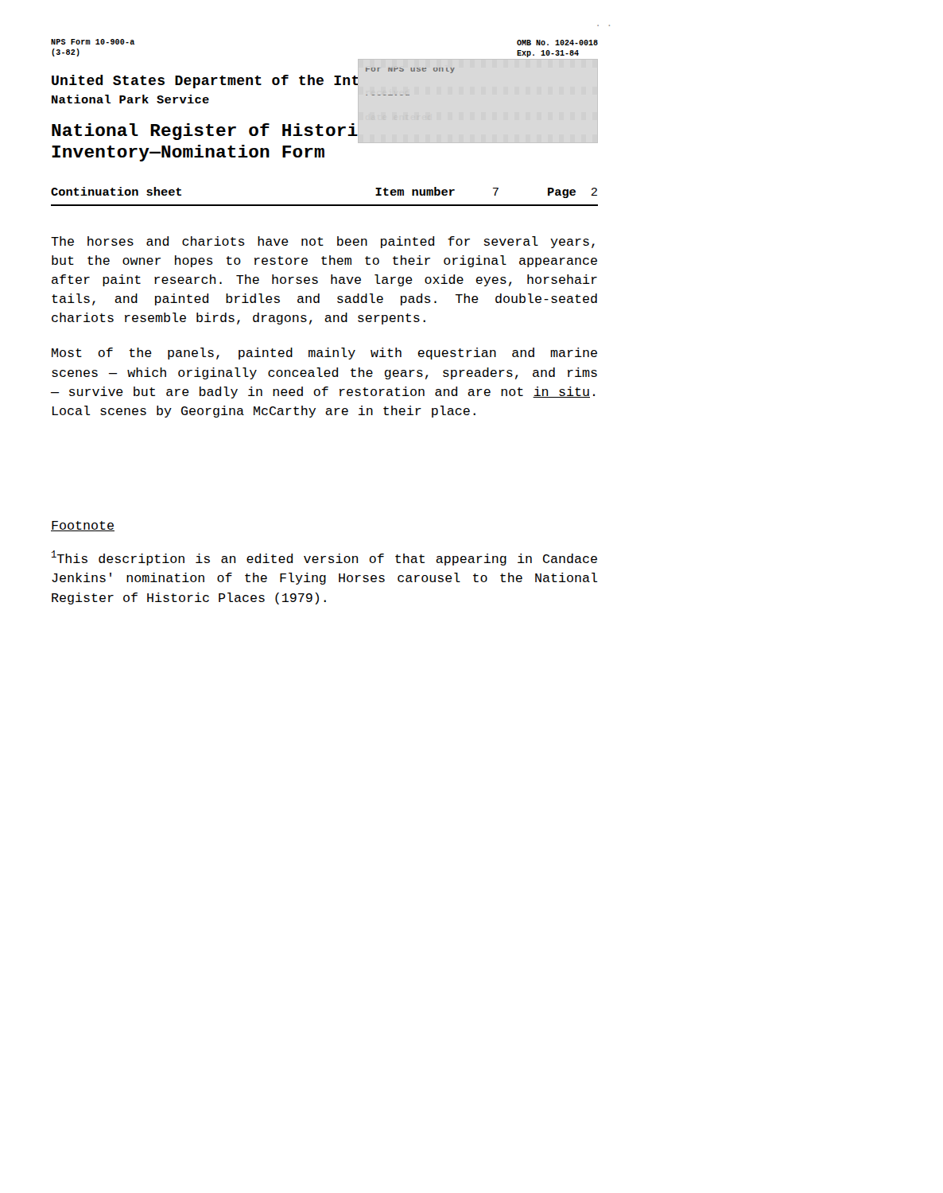. .
NPS Form 10-900-a
(3-82)
OMB No. 1024-0018
Exp. 10-31-84
For NPS use only
received
date entered
United States Department of the Interior
National Park Service
National Register of Historic Places
Inventory—Nomination Form
Continuation sheet Item number 7 Page 2
The horses and chariots have not been painted for several years, but the owner hopes to restore them to their original appearance after paint research. The horses have large oxide eyes, horsehair tails, and painted bridles and saddle pads. The double-seated chariots resemble birds, dragons, and serpents.
Most of the panels, painted mainly with equestrian and marine scenes — which originally concealed the gears, spreaders, and rims — survive but are badly in need of restoration and are not in situ. Local scenes by Georgina McCarthy are in their place.
Footnote
1This description is an edited version of that appearing in Candace Jenkins' nomination of the Flying Horses carousel to the National Register of Historic Places (1979).